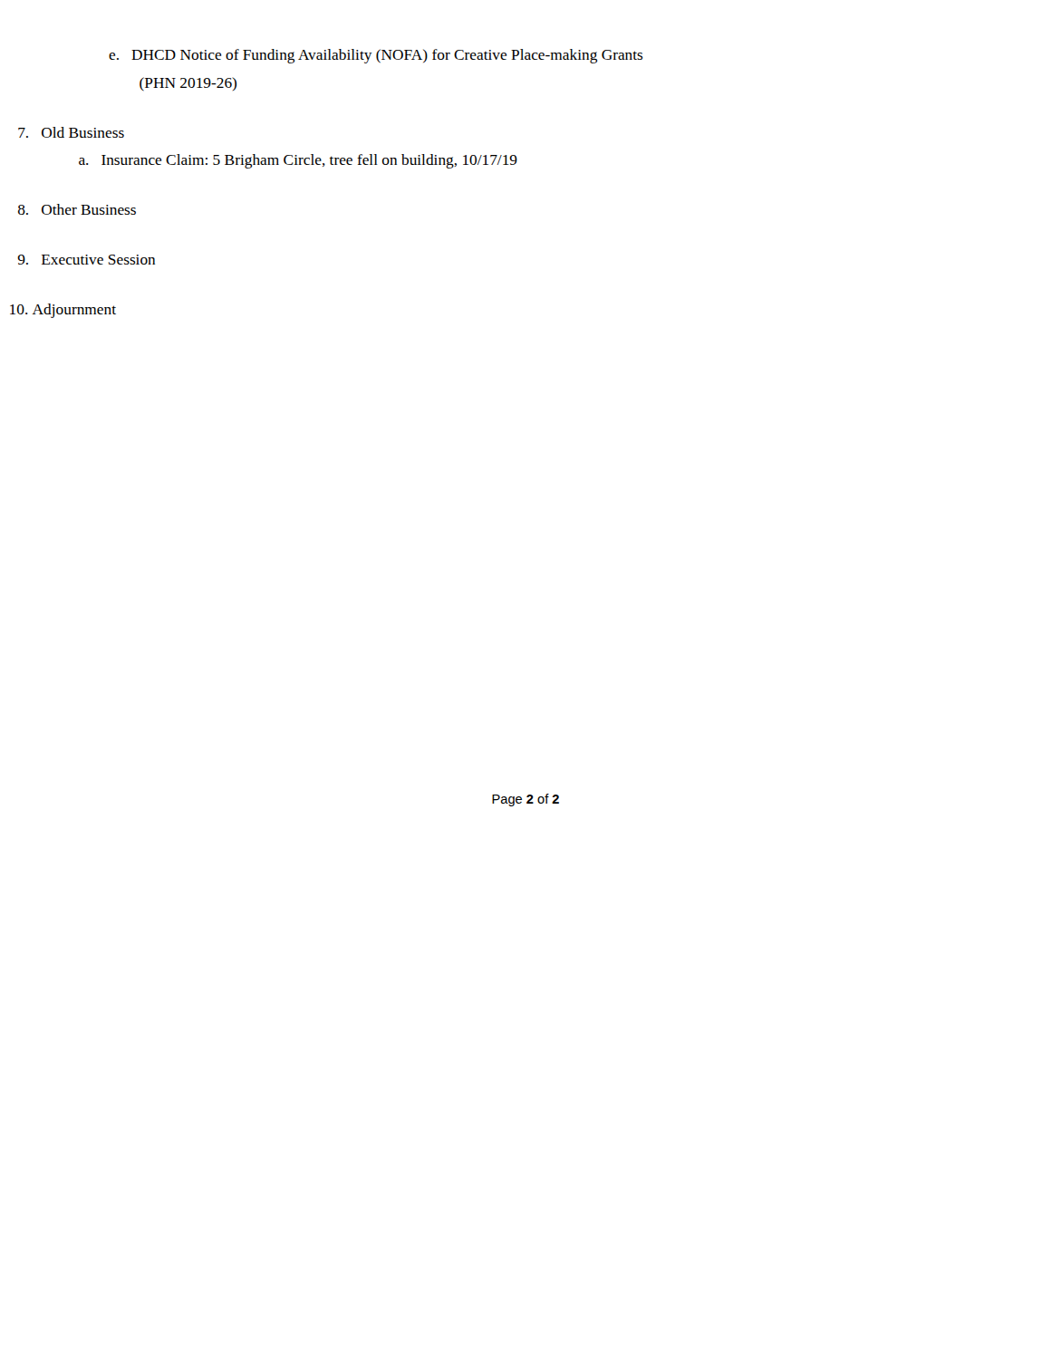e. DHCD Notice of Funding Availability (NOFA) for Creative Place-making Grants
(PHN 2019-26)
7. Old Business
a. Insurance Claim: 5 Brigham Circle, tree fell on building, 10/17/19
8. Other Business
9. Executive Session
10. Adjournment
Page 2 of 2